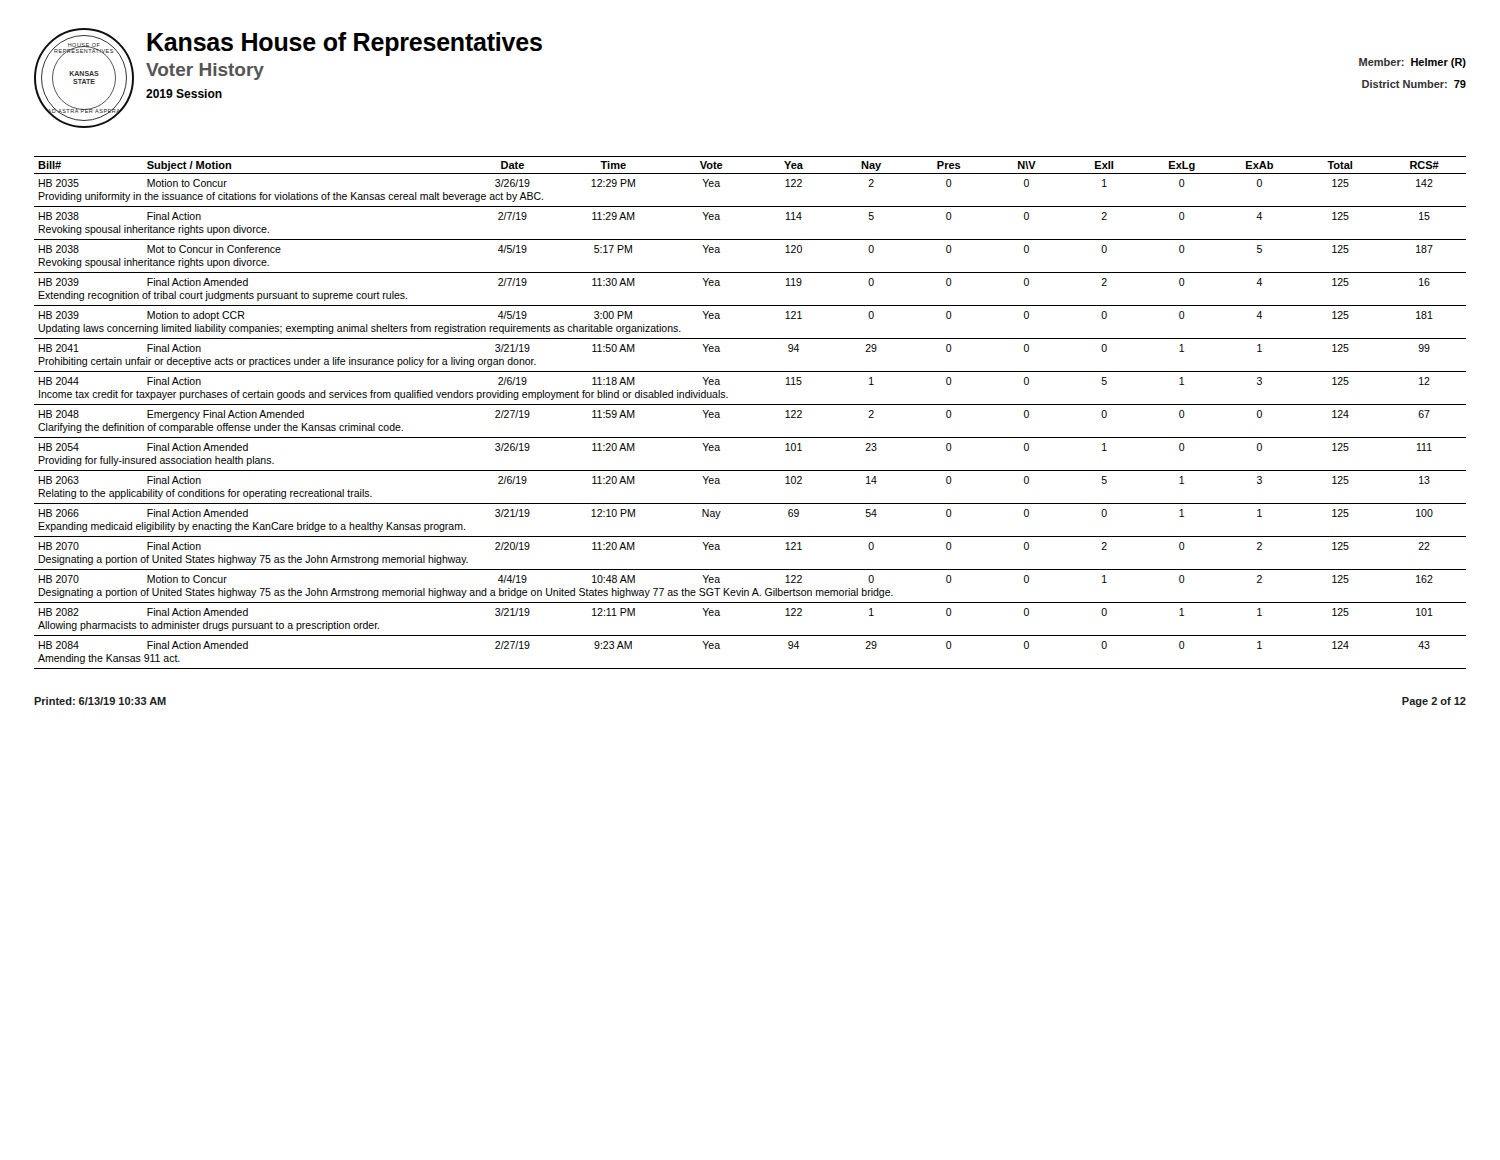HOUSE OF REPRESENTATIVES
KANSAS
STATE
AD ASTRA PER ASPERA
Kansas House of Representatives
Voter History
2019 Session
Member: Helmer (R)
District Number: 79
| Bill# | Subject / Motion | Date | Time | Vote | Yea | Nay | Pres | N\V | ExII | ExLg | ExAb | Total | RCS# |
| --- | --- | --- | --- | --- | --- | --- | --- | --- | --- | --- | --- | --- | --- |
| HB 2035 | Motion to Concur | 3/26/19 | 12:29 PM | Yea | 122 | 2 | 0 | 0 | 1 | 0 | 0 | 125 | 142 |
| Providing uniformity in the issuance of citations for violations of the Kansas cereal malt beverage act by ABC. |
| HB 2038 | Final Action | 2/7/19 | 11:29 AM | Yea | 114 | 5 | 0 | 0 | 2 | 0 | 4 | 125 | 15 |
| Revoking spousal inheritance rights upon divorce. |
| HB 2038 | Mot to Concur in Conference | 4/5/19 | 5:17 PM | Yea | 120 | 0 | 0 | 0 | 0 | 0 | 5 | 125 | 187 |
| Revoking spousal inheritance rights upon divorce. |
| HB 2039 | Final Action Amended | 2/7/19 | 11:30 AM | Yea | 119 | 0 | 0 | 0 | 2 | 0 | 4 | 125 | 16 |
| Extending recognition of tribal court judgments pursuant to supreme court rules. |
| HB 2039 | Motion to adopt CCR | 4/5/19 | 3:00 PM | Yea | 121 | 0 | 0 | 0 | 0 | 0 | 4 | 125 | 181 |
| Updating laws concerning limited liability companies; exempting animal shelters from registration requirements as charitable organizations. |
| HB 2041 | Final Action | 3/21/19 | 11:50 AM | Yea | 94 | 29 | 0 | 0 | 0 | 1 | 1 | 125 | 99 |
| Prohibiting certain unfair or deceptive acts or practices under a life insurance policy for a living organ donor. |
| HB 2044 | Final Action | 2/6/19 | 11:18 AM | Yea | 115 | 1 | 0 | 0 | 5 | 1 | 3 | 125 | 12 |
| Income tax credit for taxpayer purchases of certain goods and services from qualified vendors providing employment for blind or disabled individuals. |
| HB 2048 | Emergency Final Action Amended | 2/27/19 | 11:59 AM | Yea | 122 | 2 | 0 | 0 | 0 | 0 | 0 | 124 | 67 |
| Clarifying the definition of comparable offense under the Kansas criminal code. |
| HB 2054 | Final Action Amended | 3/26/19 | 11:20 AM | Yea | 101 | 23 | 0 | 0 | 1 | 0 | 0 | 125 | 111 |
| Providing for fully-insured association health plans. |
| HB 2063 | Final Action | 2/6/19 | 11:20 AM | Yea | 102 | 14 | 0 | 0 | 5 | 1 | 3 | 125 | 13 |
| Relating to the applicability of conditions for operating recreational trails. |
| HB 2066 | Final Action Amended | 3/21/19 | 12:10 PM | Nay | 69 | 54 | 0 | 0 | 0 | 1 | 1 | 125 | 100 |
| Expanding medicaid eligibility by enacting the KanCare bridge to a healthy Kansas program. |
| HB 2070 | Final Action | 2/20/19 | 11:20 AM | Yea | 121 | 0 | 0 | 0 | 2 | 0 | 2 | 125 | 22 |
| Designating a portion of United States highway 75 as the John Armstrong memorial highway. |
| HB 2070 | Motion to Concur | 4/4/19 | 10:48 AM | Yea | 122 | 0 | 0 | 0 | 1 | 0 | 2 | 125 | 162 |
| Designating a portion of United States highway 75 as the John Armstrong memorial highway and a bridge on United States highway 77 as the SGT Kevin A. Gilbertson memorial bridge. |
| HB 2082 | Final Action Amended | 3/21/19 | 12:11 PM | Yea | 122 | 1 | 0 | 0 | 0 | 1 | 1 | 125 | 101 |
| Allowing pharmacists to administer drugs pursuant to a prescription order. |
| HB 2084 | Final Action Amended | 2/27/19 | 9:23 AM | Yea | 94 | 29 | 0 | 0 | 0 | 0 | 1 | 124 | 43 |
| Amending the Kansas 911 act. |
Printed: 6/13/19 10:33 AM
Page 2 of 12